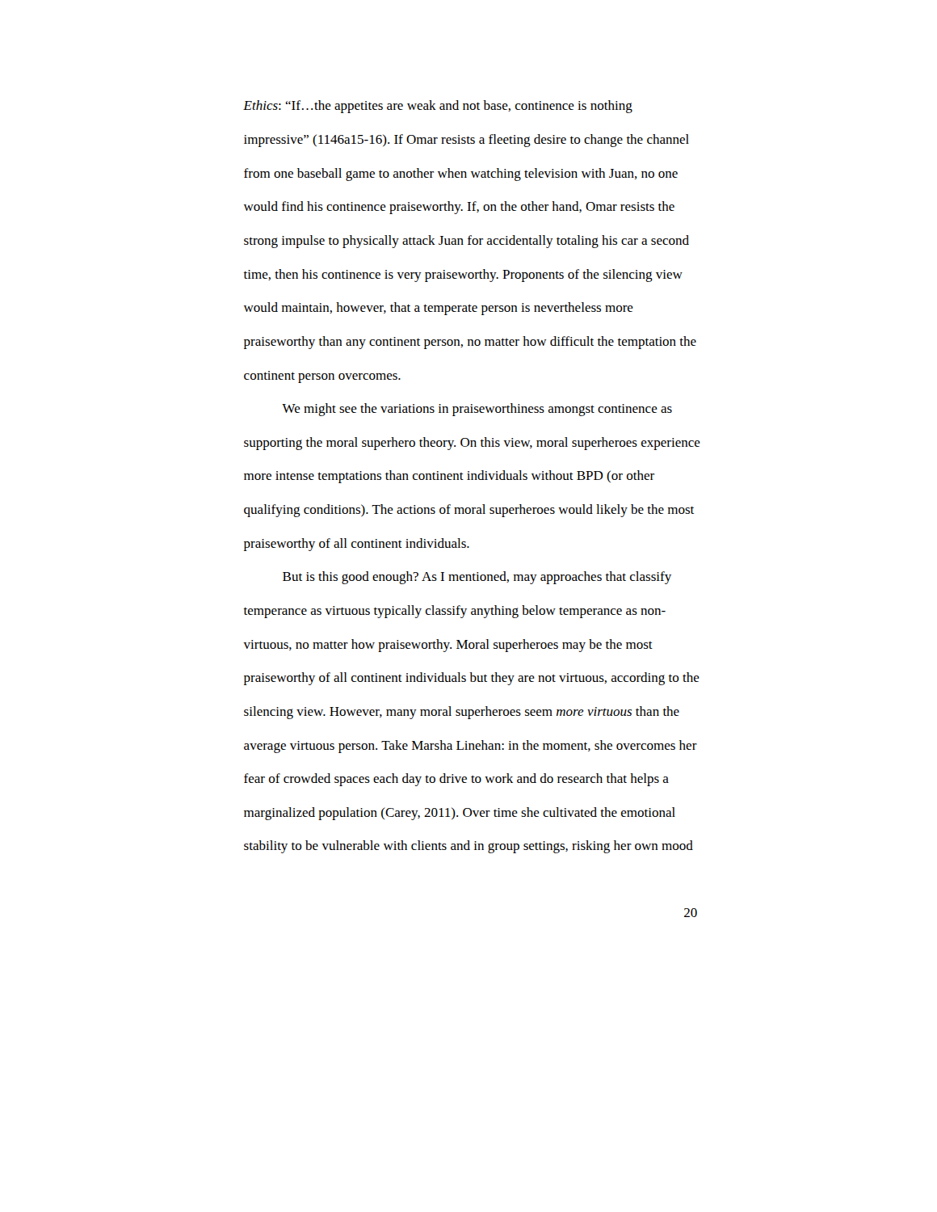Ethics: “If…the appetites are weak and not base, continence is nothing impressive” (1146a15-16). If Omar resists a fleeting desire to change the channel from one baseball game to another when watching television with Juan, no one would find his continence praiseworthy. If, on the other hand, Omar resists the strong impulse to physically attack Juan for accidentally totaling his car a second time, then his continence is very praiseworthy. Proponents of the silencing view would maintain, however, that a temperate person is nevertheless more praiseworthy than any continent person, no matter how difficult the temptation the continent person overcomes.
We might see the variations in praiseworthiness amongst continence as supporting the moral superhero theory. On this view, moral superheroes experience more intense temptations than continent individuals without BPD (or other qualifying conditions). The actions of moral superheroes would likely be the most praiseworthy of all continent individuals.
But is this good enough? As I mentioned, may approaches that classify temperance as virtuous typically classify anything below temperance as non-virtuous, no matter how praiseworthy. Moral superheroes may be the most praiseworthy of all continent individuals but they are not virtuous, according to the silencing view. However, many moral superheroes seem more virtuous than the average virtuous person. Take Marsha Linehan: in the moment, she overcomes her fear of crowded spaces each day to drive to work and do research that helps a marginalized population (Carey, 2011). Over time she cultivated the emotional stability to be vulnerable with clients and in group settings, risking her own mood
20